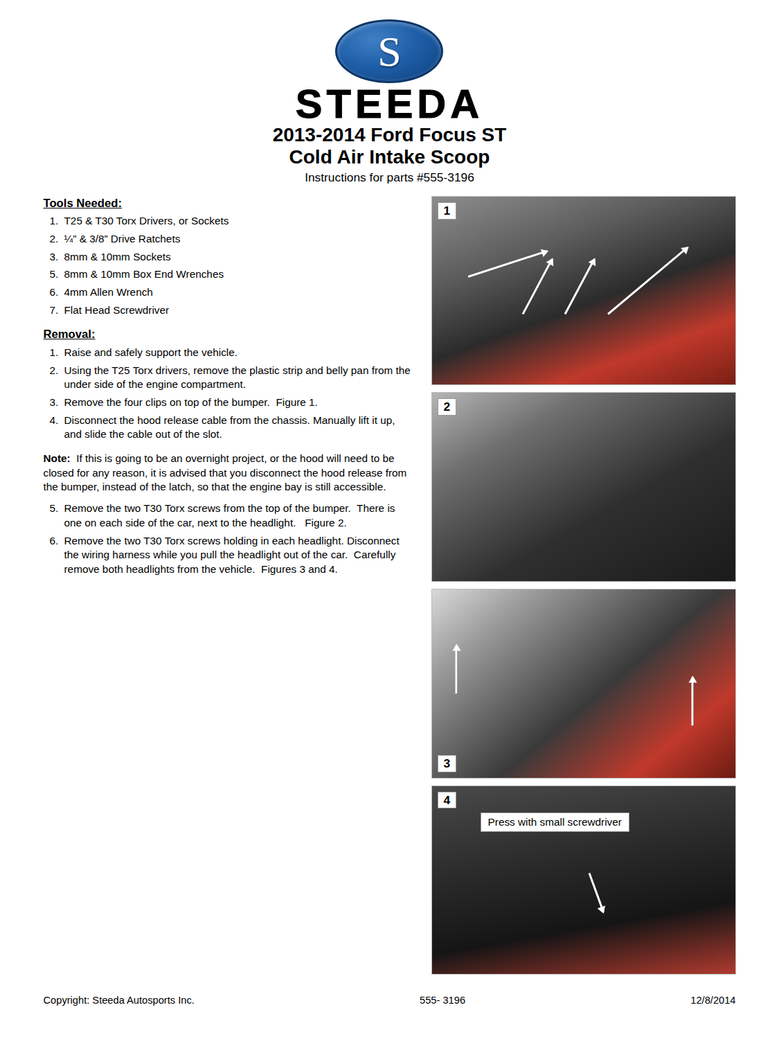STEEDA
2013-2014 Ford Focus ST
Cold Air Intake Scoop
Instructions for parts #555-3196
Tools Needed:
T25 & T30 Torx Drivers, or Sockets
¼” & 3/8” Drive Ratchets
8mm & 10mm Sockets
8mm & 10mm Box End Wrenches
4mm Allen Wrench
Flat Head Screwdriver
Removal:
Raise and safely support the vehicle.
Using the T25 Torx drivers, remove the plastic strip and belly pan from the under side of the engine compartment.
Remove the four clips on top of the bumper. Figure 1.
Disconnect the hood release cable from the chassis. Manually lift it up, and slide the cable out of the slot.
Note: If this is going to be an overnight project, or the hood will need to be closed for any reason, it is advised that you disconnect the hood release from the bumper, instead of the latch, so that the engine bay is still accessible.
Remove the two T30 Torx screws from the top of the bumper. There is one on each side of the car, next to the headlight. Figure 2.
Remove the two T30 Torx screws holding in each headlight. Disconnect the wiring harness while you pull the headlight out of the car. Carefully remove both headlights from the vehicle. Figures 3 and 4.
1
2
3
4
Press with small screwdriver
Copyright: Steeda Autosports Inc. 555- 3196 12/8/2014